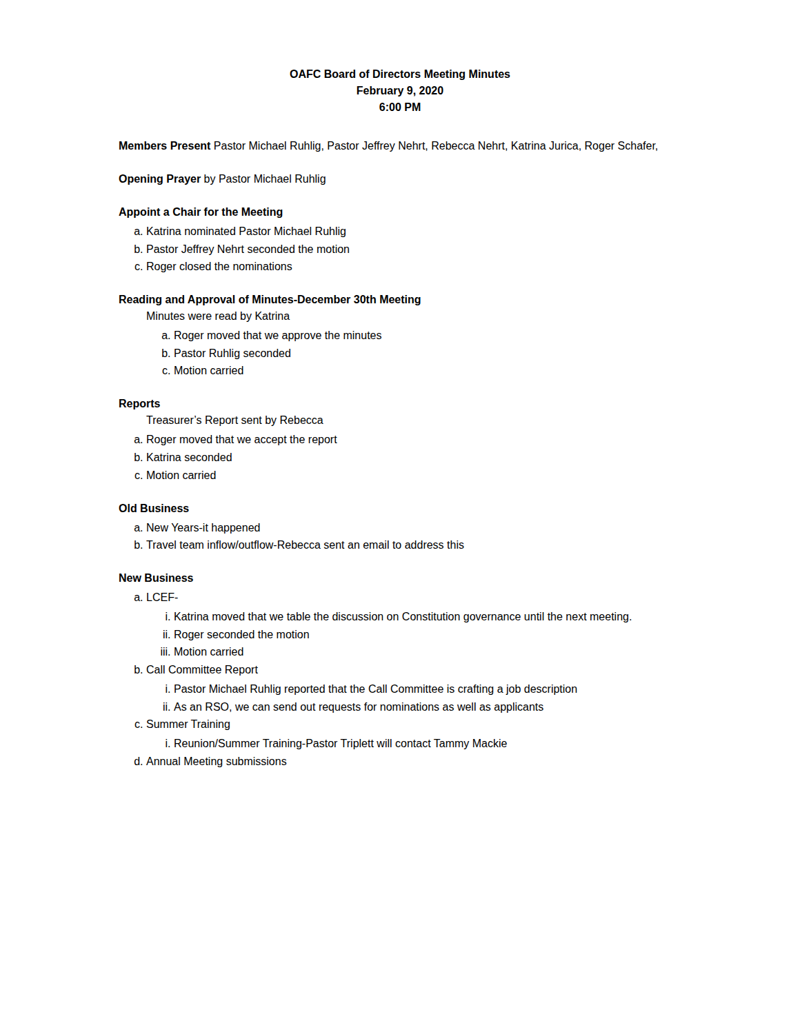OAFC Board of Directors Meeting Minutes
February 9, 2020
6:00 PM
Members Present
Pastor Michael Ruhlig, Pastor Jeffrey Nehrt, Rebecca Nehrt, Katrina Jurica, Roger Schafer,
Opening Prayer
by Pastor Michael Ruhlig
Appoint a Chair for the Meeting
Katrina nominated Pastor Michael Ruhlig
Pastor Jeffrey Nehrt seconded the motion
Roger closed the nominations
Reading and Approval of Minutes-December 30th Meeting
Minutes were read by Katrina
Roger moved that we approve the minutes
Pastor Ruhlig seconded
Motion carried
Reports
Treasurer’s Report sent by Rebecca
Roger moved that we accept the report
Katrina seconded
Motion carried
Old Business
New Years-it happened
Travel team inflow/outflow-Rebecca sent an email to address this
New Business
LCEF-
Katrina moved that we table the discussion on Constitution governance until the next meeting.
Roger seconded the motion
Motion carried
Call Committee Report
Pastor Michael Ruhlig reported that the Call Committee is crafting a job description
As an RSO, we can send out requests for nominations as well as applicants
Summer Training
Reunion/Summer Training-Pastor Triplett will contact Tammy Mackie
Annual Meeting submissions